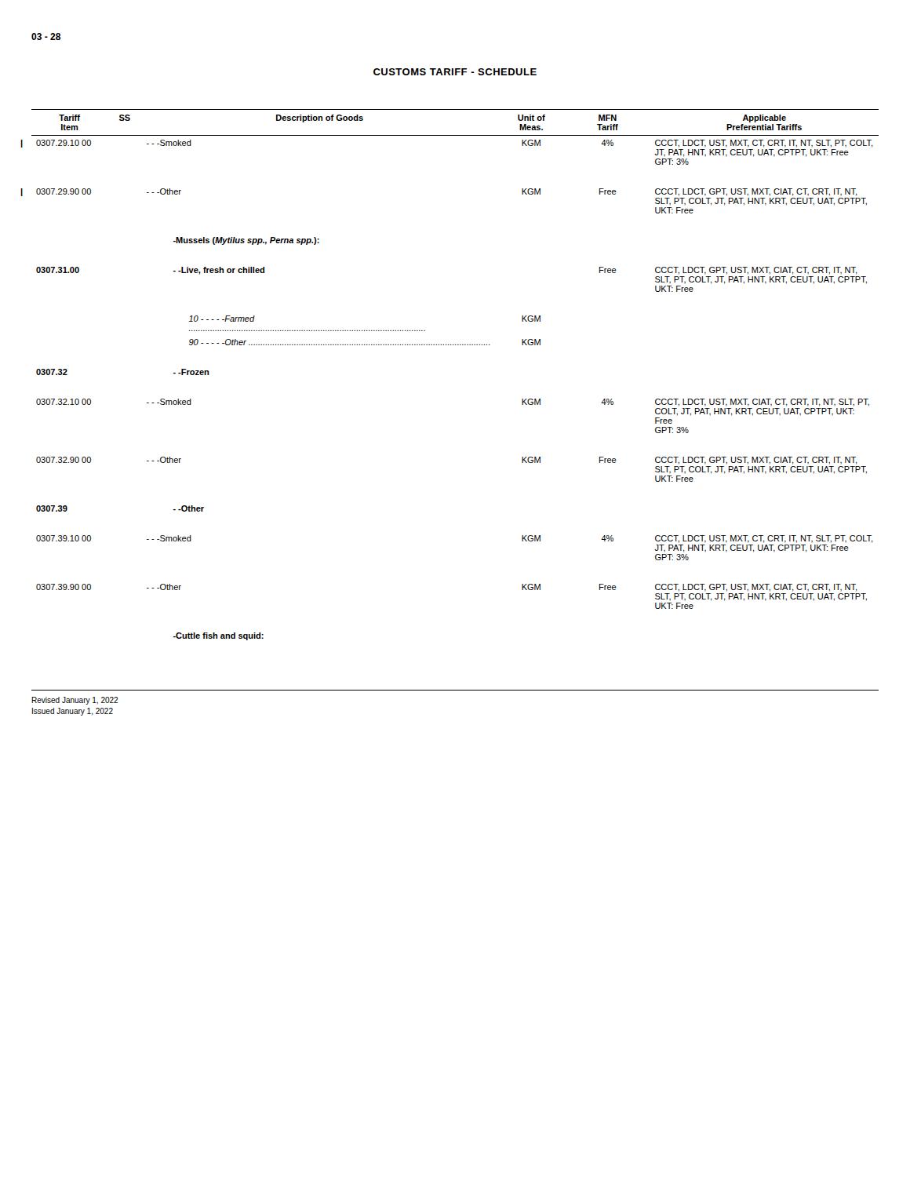03 - 28
CUSTOMS TARIFF - SCHEDULE
| Tariff Item | SS | Description of Goods | Unit of Meas. | MFN Tariff | Applicable Preferential Tariffs |
| --- | --- | --- | --- | --- | --- |
| 0307.29.10 00 | | - - -Smoked | KGM | 4% | CCCT, LDCT, UST, MXT, CT, CRT, IT, NT, SLT, PT, COLT, JT, PAT, HNT, KRT, CEUT, UAT, CPTPT, UKT: Free GPT: 3% |
| 0307.29.90 00 | | - - -Other | KGM | Free | CCCT, LDCT, GPT, UST, MXT, CIAT, CT, CRT, IT, NT, SLT, PT, COLT, JT, PAT, HNT, KRT, CEUT, UAT, CPTPT, UKT: Free |
| | | -Mussels ( Mytilus spp., Perna spp. ): | | | |
| 0307.31.00 | | - -Live, fresh or chilled | | Free | CCCT, LDCT, GPT, UST, MXT, CIAT, CT, CRT, IT, NT, SLT, PT, COLT, JT, PAT, HNT, KRT, CEUT, UAT, CPTPT, UKT: Free |
| | | 10 - - - - -Farmed ................................................................................................... | KGM | | |
| | | 90 - - - - -Other ..................................................................................................... | KGM | | |
| 0307.32 | | - -Frozen | | | |
| 0307.32.10 00 | | - - -Smoked | KGM | 4% | CCCT, LDCT, UST, MXT, CIAT, CT, CRT, IT, NT, SLT, PT, COLT, JT, PAT, HNT, KRT, CEUT, UAT, CPTPT, UKT: Free GPT: 3% |
| 0307.32.90 00 | | - - -Other | KGM | Free | CCCT, LDCT, GPT, UST, MXT, CIAT, CT, CRT, IT, NT, SLT, PT, COLT, JT, PAT, HNT, KRT, CEUT, UAT, CPTPT, UKT: Free |
| 0307.39 | | - -Other | | | |
| 0307.39.10 00 | | - - -Smoked | KGM | 4% | CCCT, LDCT, UST, MXT, CT, CRT, IT, NT, SLT, PT, COLT, JT, PAT, HNT, KRT, CEUT, UAT, CPTPT, UKT: Free GPT: 3% |
| 0307.39.90 00 | | - - -Other | KGM | Free | CCCT, LDCT, GPT, UST, MXT, CIAT, CT, CRT, IT, NT, SLT, PT, COLT, JT, PAT, HNT, KRT, CEUT, UAT, CPTPT, UKT: Free |
| | | -Cuttle fish and squid: | | | |
Revised January 1, 2022
Issued January 1, 2022